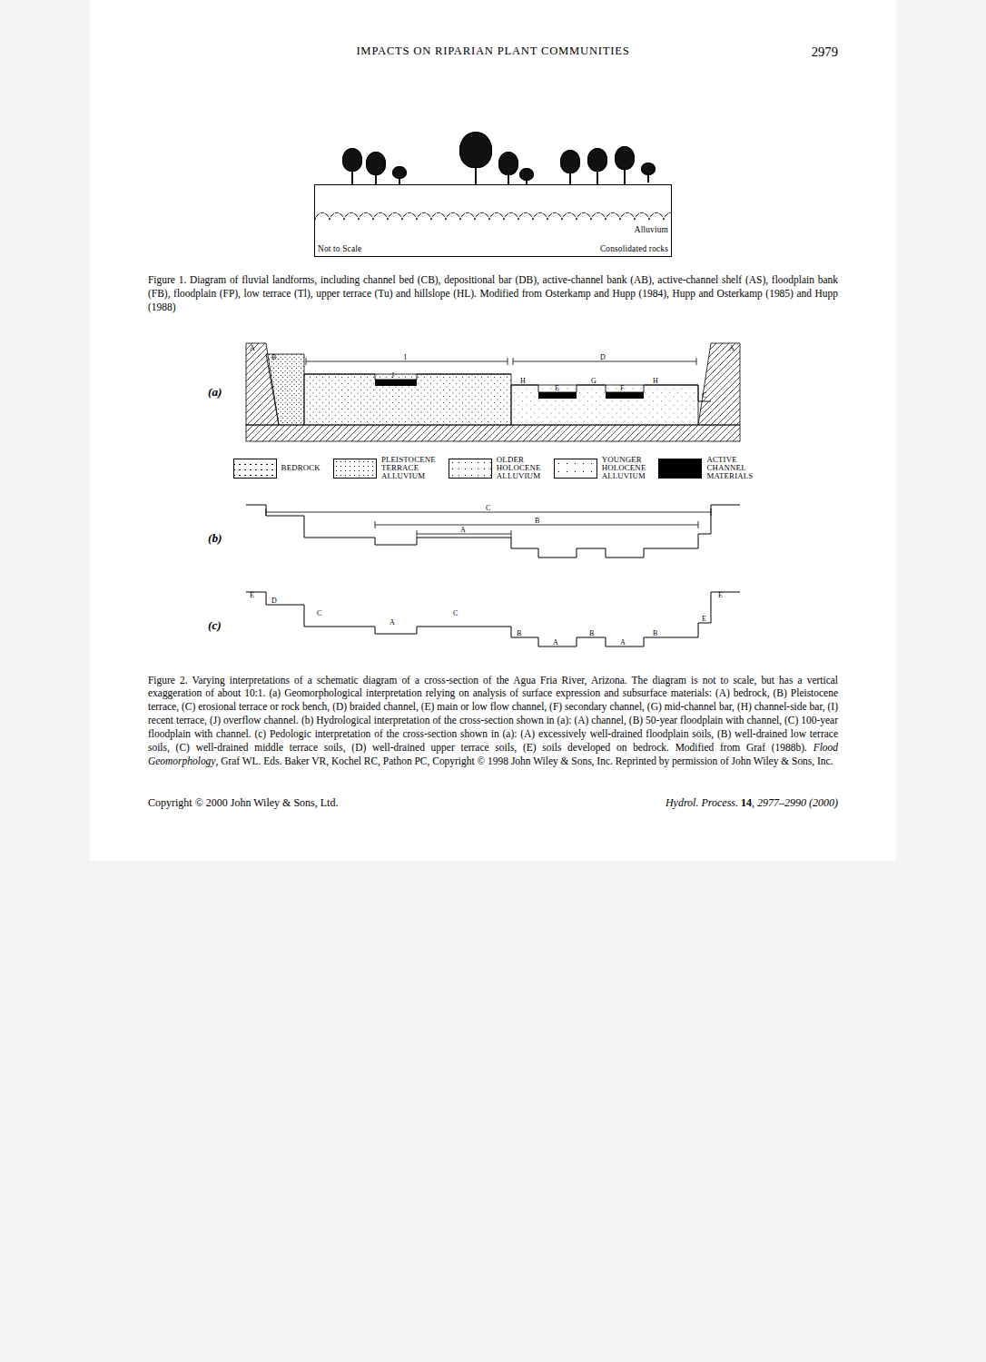Impacts on riparian plant communities 2979
Tu
Tl
FP
FB
AS
AB
DB
CB
FB
FP
Tl
Tu
HL
Alluvium
Not to Scale
Consolidated rocks
Figure 1. Diagram of fluvial landforms, including channel bed (CB), depositional bar (DB), active-channel bank (AB), active-channel shelf (AS), floodplain bank (FB), floodplain (FP), low terrace (Tl), upper terrace (Tu) and hillslope (HL). Modified from Osterkamp and Hupp (1984), Hupp and Osterkamp (1985) and Hupp (1988)
(a) I D A B A C J H E G F H
Bedrock
Pleistocene
terrace
alluvium
Older
Holocene
alluvium
Younger
Holocene
alluvium
Active
channel
materials
(b) C B A
(c) E D C A C B A B A B E E
Figure 2. Varying interpretations of a schematic diagram of a cross-section of the Agua Fria River, Arizona. The diagram is not to scale, but has a vertical exaggeration of about 10:1. (a) Geomorphological interpretation relying on analysis of surface expression and subsurface materials: (A) bedrock, (B) Pleistocene terrace, (C) erosional terrace or rock bench, (D) braided channel, (E) main or low flow channel, (F) secondary channel, (G) mid-channel bar, (H) channel-side bar, (I) recent terrace, (J) overflow channel. (b) Hydrological interpretation of the cross-section shown in (a): (A) channel, (B) 50-year floodplain with channel, (C) 100-year floodplain with channel. (c) Pedologic interpretation of the cross-section shown in (a): (A) excessively well-drained floodplain soils, (B) well-drained low terrace soils, (C) well-drained middle terrace soils, (D) well-drained upper terrace soils, (E) soils developed on bedrock. Modified from Graf (1988b). Flood Geomorphology, Graf WL. Eds. Baker VR, Kochel RC, Pathon PC, Copyright © 1998 John Wiley & Sons, Inc. Reprinted by permission of John Wiley & Sons, Inc.
Copyright © 2000 John Wiley & Sons, Ltd. Hydrol. Process. 14, 2977–2990 (2000)